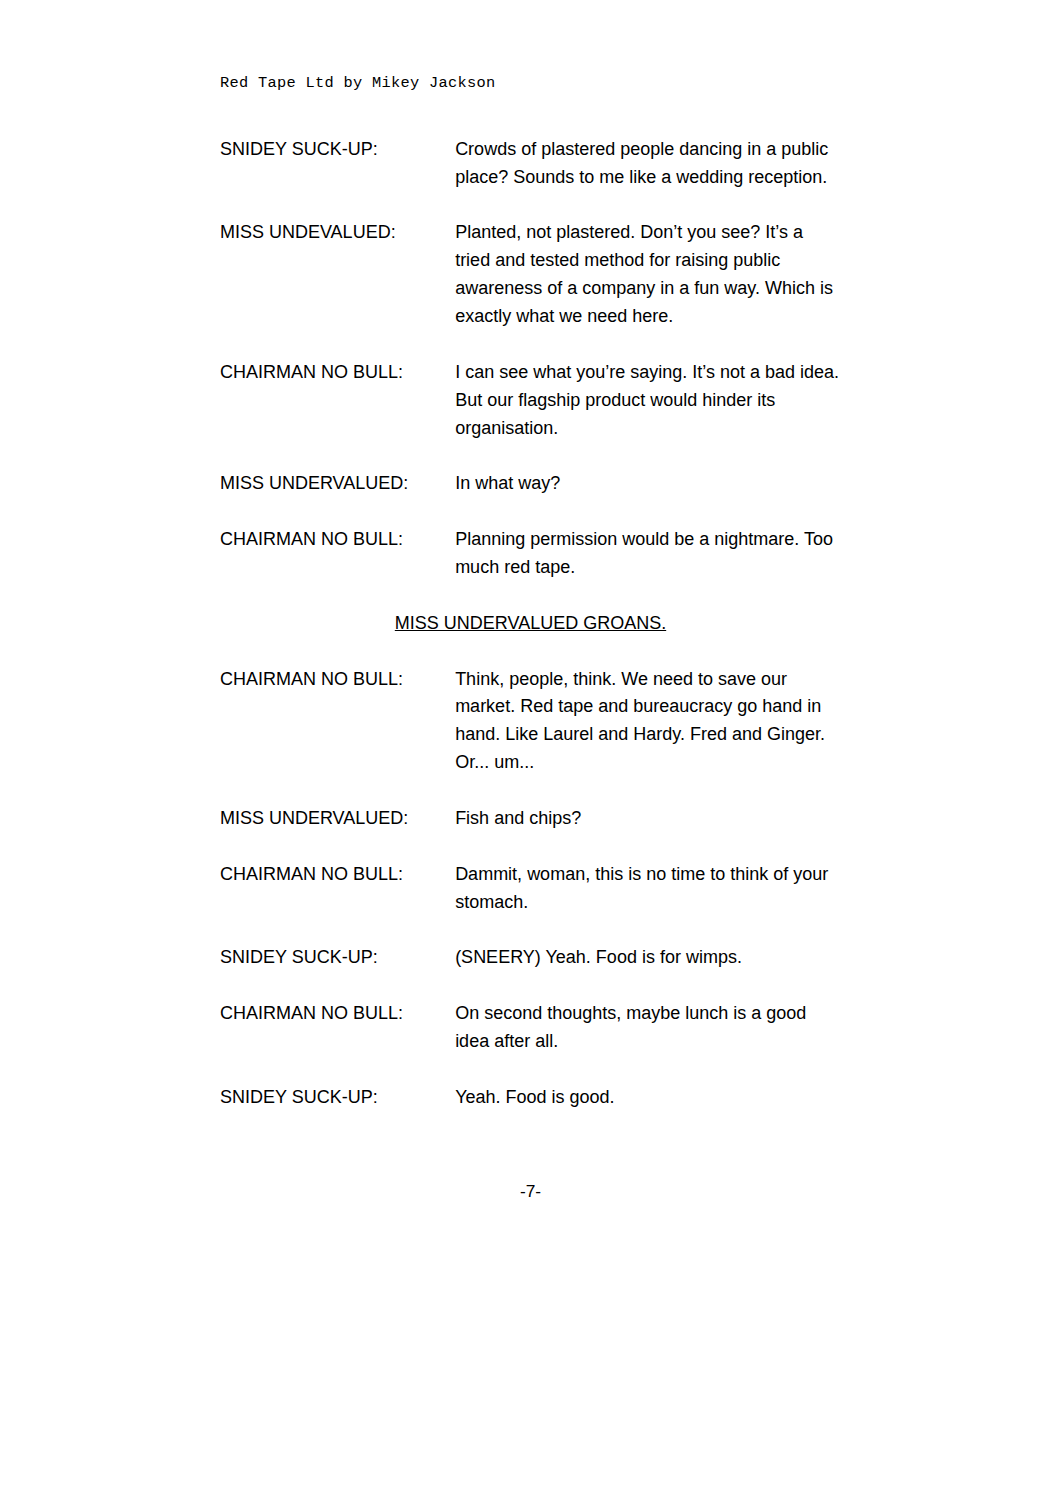Red Tape Ltd by Mikey Jackson
| SNIDEY SUCK-UP: | Crowds of plastered people dancing in a public place? Sounds to me like a wedding reception. |
| MISS UNDEVALUED: | Planted, not plastered. Don’t you see? It’s a tried and tested method for raising public awareness of a company in a fun way. Which is exactly what we need here. |
| CHAIRMAN NO BULL: | I can see what you’re saying. It’s not a bad idea. But our flagship product would hinder its organisation. |
| MISS UNDERVALUED: | In what way? |
| CHAIRMAN NO BULL: | Planning permission would be a nightmare. Too much red tape. |
| MISS UNDERVALUED GROANS. |
| CHAIRMAN NO BULL: | Think, people, think. We need to save our market. Red tape and bureaucracy go hand in hand. Like Laurel and Hardy. Fred and Ginger. Or... um... |
| MISS UNDERVALUED: | Fish and chips? |
| CHAIRMAN NO BULL: | Dammit, woman, this is no time to think of your stomach. |
| SNIDEY SUCK-UP: | (SNEERY) Yeah. Food is for wimps. |
| CHAIRMAN NO BULL: | On second thoughts, maybe lunch is a good idea after all. |
| SNIDEY SUCK-UP: | Yeah. Food is good. |
-7-